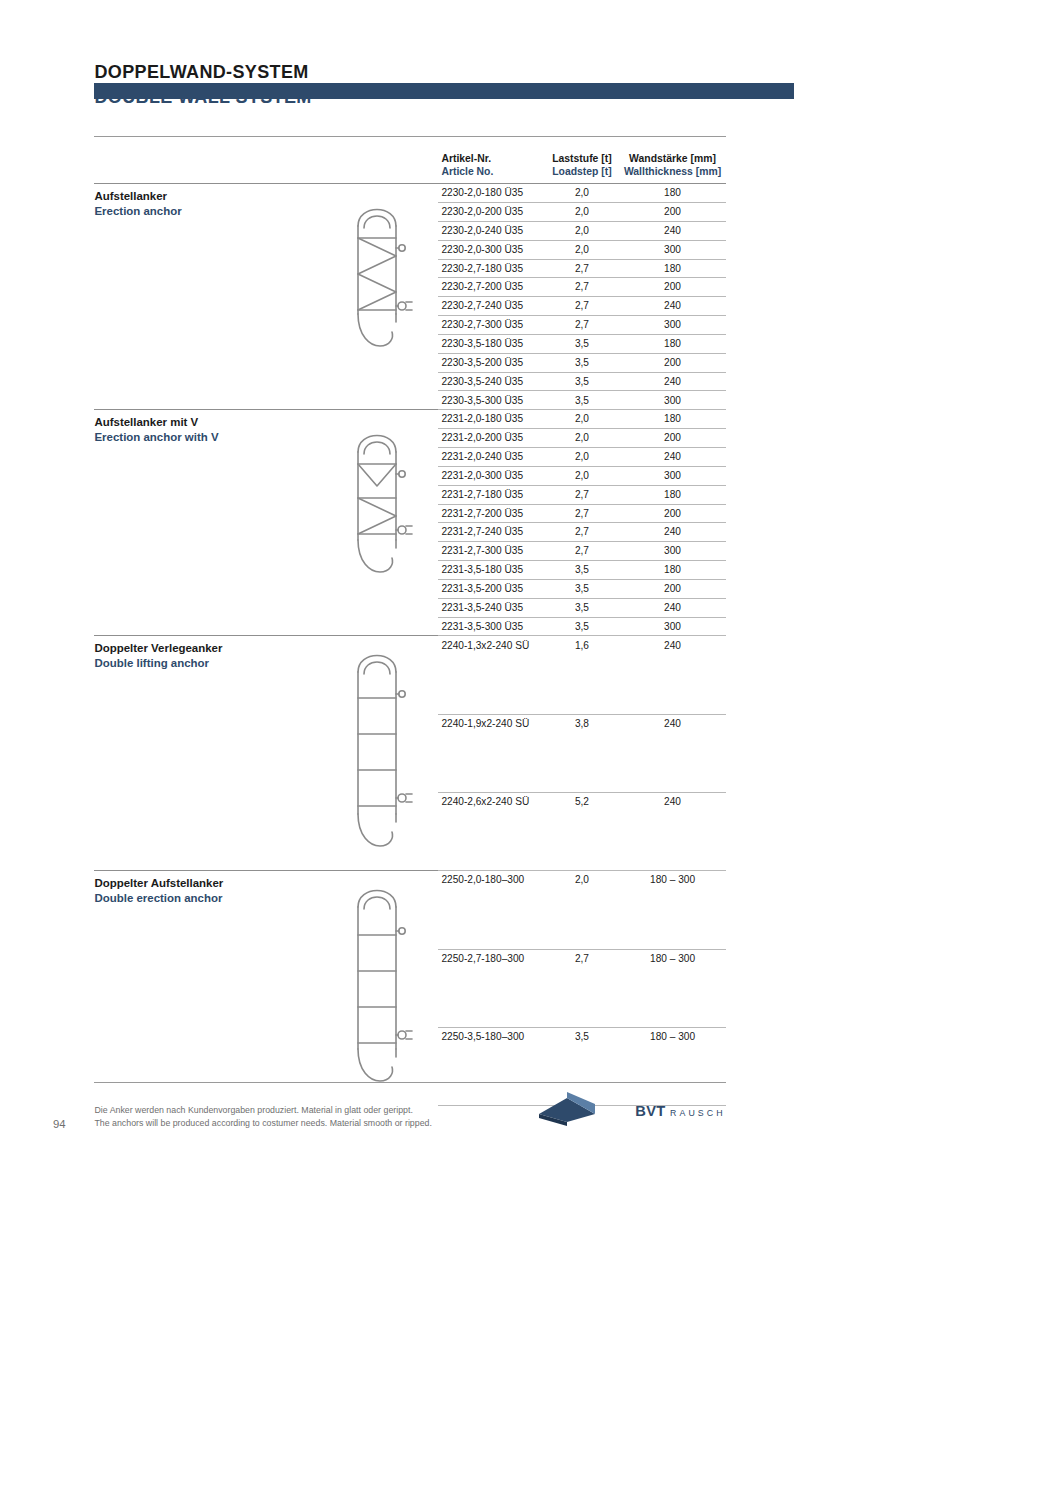DOPPELWAND-SYSTEM DOUBLE WALL SYSTEM
| | | Artikel-Nr. Article No. | Laststufe [t] Loadstep [t] | Wandstärke [mm] Wallthickness [mm] |
| --- | --- | --- | --- | --- |
| Aufstellanker Erection anchor | | 2230-2,0-180 Ü35 | 2,0 | 180 |
| 2230-2,0-200 Ü35 | 2,0 | 200 |
| 2230-2,0-240 Ü35 | 2,0 | 240 |
| 2230-2,0-300 Ü35 | 2,0 | 300 |
| 2230-2,7-180 Ü35 | 2,7 | 180 |
| 2230-2,7-200 Ü35 | 2,7 | 200 |
| 2230-2,7-240 Ü35 | 2,7 | 240 |
| 2230-2,7-300 Ü35 | 2,7 | 300 |
| 2230-3,5-180 Ü35 | 3,5 | 180 |
| 2230-3,5-200 Ü35 | 3,5 | 200 |
| 2230-3,5-240 Ü35 | 3,5 | 240 |
| 2230-3,5-300 Ü35 | 3,5 | 300 |
| Aufstellanker mit V Erection anchor with V | | 2231-2,0-180 Ü35 | 2,0 | 180 |
| 2231-2,0-200 Ü35 | 2,0 | 200 |
| 2231-2,0-240 Ü35 | 2,0 | 240 |
| 2231-2,0-300 Ü35 | 2,0 | 300 |
| 2231-2,7-180 Ü35 | 2,7 | 180 |
| 2231-2,7-200 Ü35 | 2,7 | 200 |
| 2231-2,7-240 Ü35 | 2,7 | 240 |
| 2231-2,7-300 Ü35 | 2,7 | 300 |
| 2231-3,5-180 Ü35 | 3,5 | 180 |
| 2231-3,5-200 Ü35 | 3,5 | 200 |
| 2231-3,5-240 Ü35 | 3,5 | 240 |
| 2231-3,5-300 Ü35 | 3,5 | 300 |
| Doppelter Verlegeanker Double lifting anchor | | 2240-1,3x2-240 SÜ | 1,6 | 240 |
| 2240-1,9x2-240 SÜ | 3,8 | 240 |
| 2240-2,6x2-240 SÜ | 5,2 | 240 |
| Doppelter Aufstellanker Double erection anchor | | 2250-2,0-180–300 | 2,0 | 180 – 300 |
| 2250-2,7-180–300 | 2,7 | 180 – 300 |
| 2250-3,5-180–300 | 3,5 | 180 – 300 |
Die Anker werden nach Kundenvorgaben produziert. Material in glatt oder gerippt.
The anchors will be produced according to costumer needs. Material smooth or ripped.
BVT RAUSCH
94